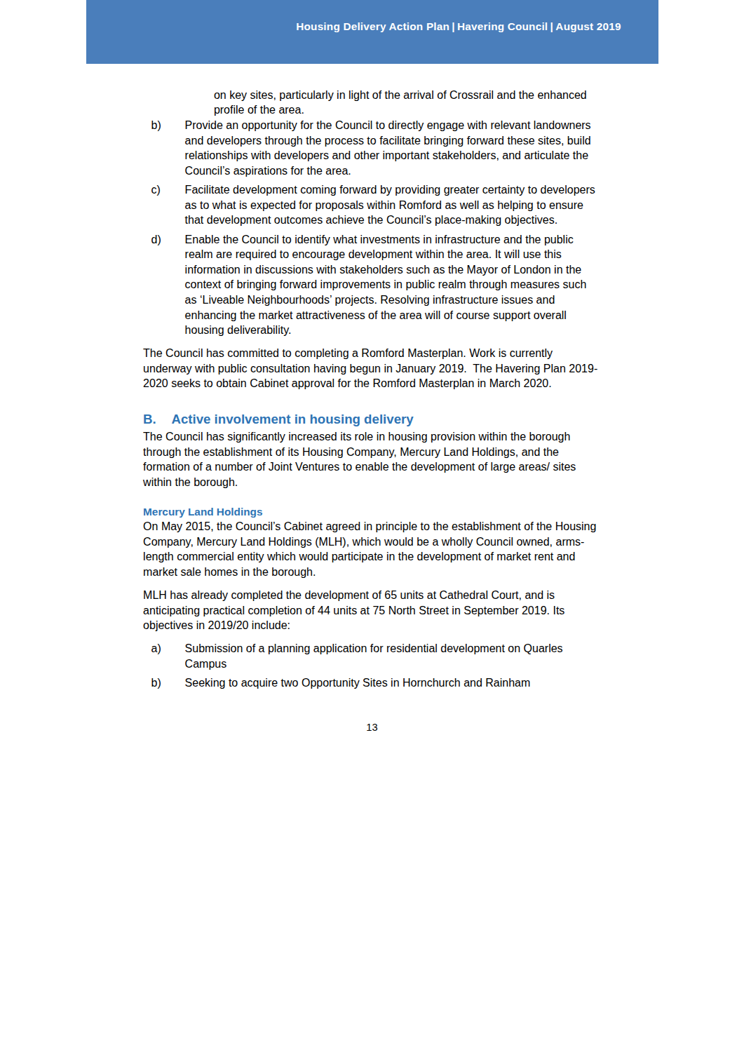Housing Delivery Action Plan | Havering Council | August 2019
on key sites, particularly in light of the arrival of Crossrail and the enhanced profile of the area.
b) Provide an opportunity for the Council to directly engage with relevant landowners and developers through the process to facilitate bringing forward these sites, build relationships with developers and other important stakeholders, and articulate the Council’s aspirations for the area.
c) Facilitate development coming forward by providing greater certainty to developers as to what is expected for proposals within Romford as well as helping to ensure that development outcomes achieve the Council’s place-making objectives.
d) Enable the Council to identify what investments in infrastructure and the public realm are required to encourage development within the area. It will use this information in discussions with stakeholders such as the Mayor of London in the context of bringing forward improvements in public realm through measures such as ‘Liveable Neighbourhoods’ projects. Resolving infrastructure issues and enhancing the market attractiveness of the area will of course support overall housing deliverability.
The Council has committed to completing a Romford Masterplan. Work is currently underway with public consultation having begun in January 2019. The Havering Plan 2019-2020 seeks to obtain Cabinet approval for the Romford Masterplan in March 2020.
B. Active involvement in housing delivery
The Council has significantly increased its role in housing provision within the borough through the establishment of its Housing Company, Mercury Land Holdings, and the formation of a number of Joint Ventures to enable the development of large areas/ sites within the borough.
Mercury Land Holdings
On May 2015, the Council’s Cabinet agreed in principle to the establishment of the Housing Company, Mercury Land Holdings (MLH), which would be a wholly Council owned, arms-length commercial entity which would participate in the development of market rent and market sale homes in the borough.
MLH has already completed the development of 65 units at Cathedral Court, and is anticipating practical completion of 44 units at 75 North Street in September 2019. Its objectives in 2019/20 include:
a) Submission of a planning application for residential development on Quarles Campus
b) Seeking to acquire two Opportunity Sites in Hornchurch and Rainham
13